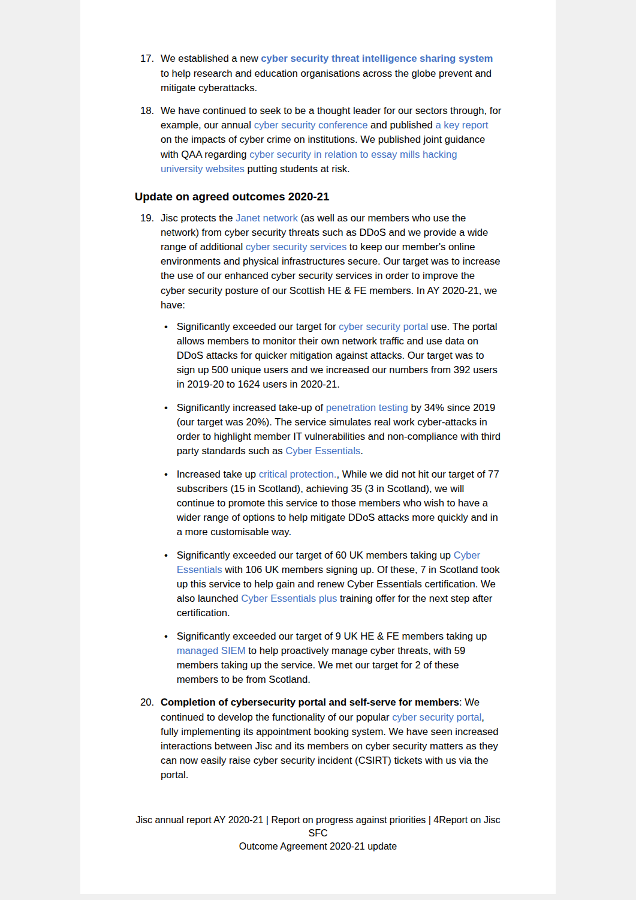17. We established a new cyber security threat intelligence sharing system to help research and education organisations across the globe prevent and mitigate cyberattacks.
18. We have continued to seek to be a thought leader for our sectors through, for example, our annual cyber security conference and published a key report on the impacts of cyber crime on institutions. We published joint guidance with QAA regarding cyber security in relation to essay mills hacking university websites putting students at risk.
Update on agreed outcomes 2020-21
19. Jisc protects the Janet network (as well as our members who use the network) from cyber security threats such as DDoS and we provide a wide range of additional cyber security services to keep our member's online environments and physical infrastructures secure. Our target was to increase the use of our enhanced cyber security services in order to improve the cyber security posture of our Scottish HE & FE members. In AY 2020-21, we have:
Significantly exceeded our target for cyber security portal use. The portal allows members to monitor their own network traffic and use data on DDoS attacks for quicker mitigation against attacks. Our target was to sign up 500 unique users and we increased our numbers from 392 users in 2019-20 to 1624 users in 2020-21.
Significantly increased take-up of penetration testing by 34% since 2019 (our target was 20%). The service simulates real work cyber-attacks in order to highlight member IT vulnerabilities and non-compliance with third party standards such as Cyber Essentials.
Increased take up critical protection., While we did not hit our target of 77 subscribers (15 in Scotland), achieving 35 (3 in Scotland), we will continue to promote this service to those members who wish to have a wider range of options to help mitigate DDoS attacks more quickly and in a more customisable way.
Significantly exceeded our target of 60 UK members taking up Cyber Essentials with 106 UK members signing up. Of these, 7 in Scotland took up this service to help gain and renew Cyber Essentials certification. We also launched Cyber Essentials plus training offer for the next step after certification.
Significantly exceeded our target of 9 UK HE & FE members taking up managed SIEM to help proactively manage cyber threats, with 59 members taking up the service. We met our target for 2 of these members to be from Scotland.
20. Completion of cybersecurity portal and self-serve for members: We continued to develop the functionality of our popular cyber security portal, fully implementing its appointment booking system. We have seen increased interactions between Jisc and its members on cyber security matters as they can now easily raise cyber security incident (CSIRT) tickets with us via the portal.
Jisc annual report AY 2020-21 | Report on progress against priorities | 4Report on Jisc SFC
Outcome Agreement 2020-21 update